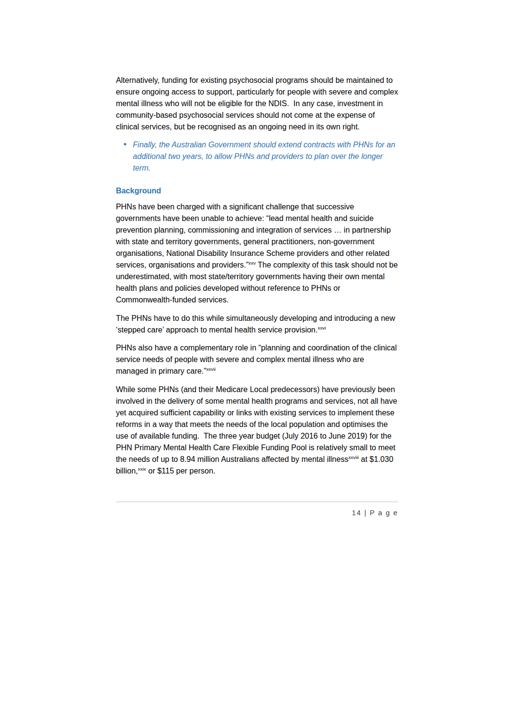Alternatively, funding for existing psychosocial programs should be maintained to ensure ongoing access to support, particularly for people with severe and complex mental illness who will not be eligible for the NDIS. In any case, investment in community-based psychosocial services should not come at the expense of clinical services, but be recognised as an ongoing need in its own right.
Finally, the Australian Government should extend contracts with PHNs for an additional two years, to allow PHNs and providers to plan over the longer term.
Background
PHNs have been charged with a significant challenge that successive governments have been unable to achieve: “lead mental health and suicide prevention planning, commissioning and integration of services … in partnership with state and territory governments, general practitioners, non-government organisations, National Disability Insurance Scheme providers and other related services, organisations and providers.”xxv The complexity of this task should not be underestimated, with most state/territory governments having their own mental health plans and policies developed without reference to PHNs or Commonwealth-funded services.
The PHNs have to do this while simultaneously developing and introducing a new ‘stepped care’ approach to mental health service provision.xxvi
PHNs also have a complementary role in “planning and coordination of the clinical service needs of people with severe and complex mental illness who are managed in primary care.”xxvii
While some PHNs (and their Medicare Local predecessors) have previously been involved in the delivery of some mental health programs and services, not all have yet acquired sufficient capability or links with existing services to implement these reforms in a way that meets the needs of the local population and optimises the use of available funding. The three year budget (July 2016 to June 2019) for the PHN Primary Mental Health Care Flexible Funding Pool is relatively small to meet the needs of up to 8.94 million Australians affected by mental illnessxxviii at $1.030 billion,xxix or $115 per person.
14 | P a g e